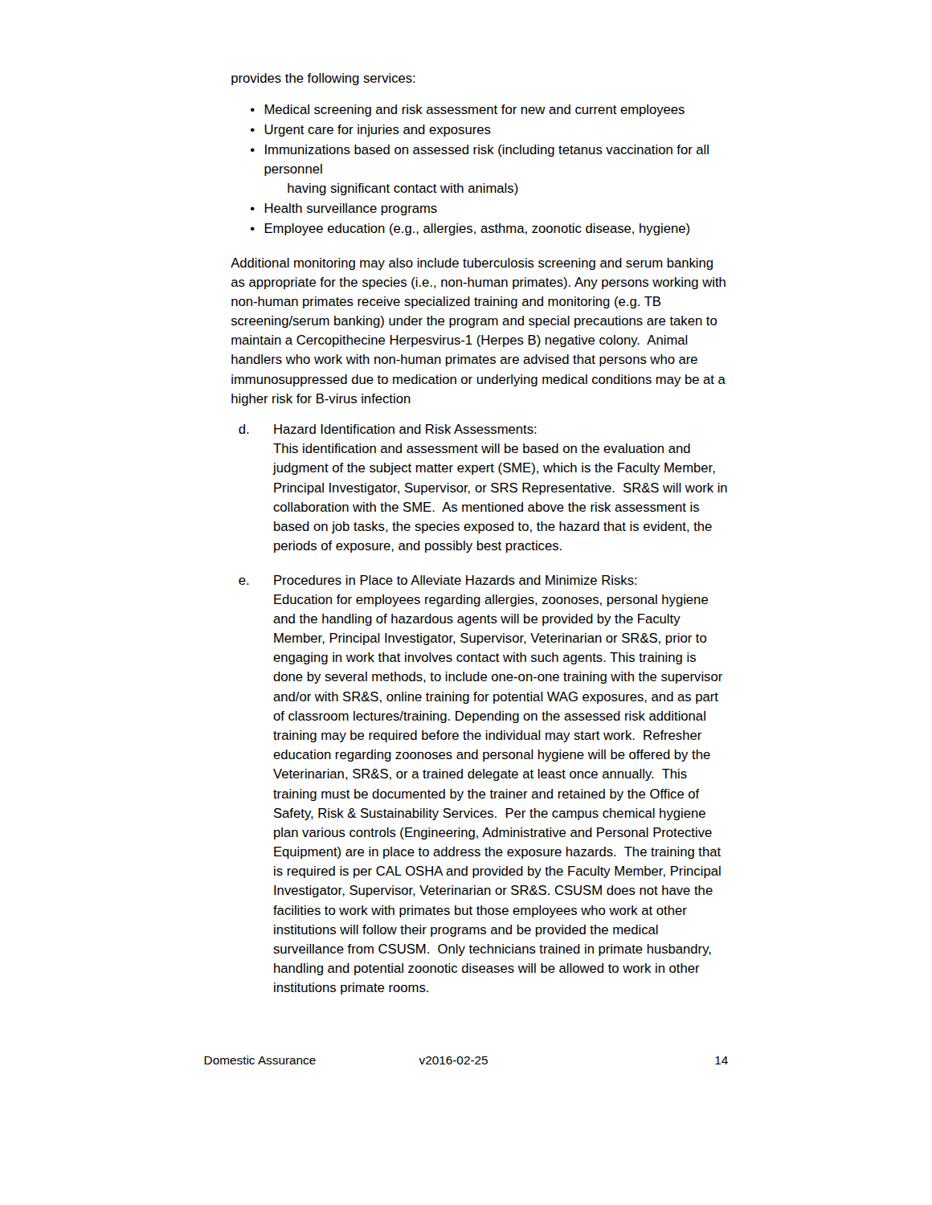provides the following services:
Medical screening and risk assessment for new and current employees
Urgent care for injuries and exposures
Immunizations based on assessed risk (including tetanus vaccination for all personnelhaving significant contact with animals)
Health surveillance programs
Employee education (e.g., allergies, asthma, zoonotic disease, hygiene)
Additional monitoring may also include tuberculosis screening and serum banking as appropriate for the species (i.e., non-human primates). Any persons working with non-human primates receive specialized training and monitoring (e.g. TB screening/serum banking) under the program and special precautions are taken to maintain a Cercopithecine Herpesvirus-1 (Herpes B) negative colony. Animal handlers who work with non-human primates are advised that persons who are immunosuppressed due to medication or underlying medical conditions may be at a higher risk for B-virus infection
d.
Hazard Identification and Risk Assessments:
This identification and assessment will be based on the evaluation and judgment of the subject matter expert (SME), which is the Faculty Member, Principal Investigator, Supervisor, or SRS Representative. SR&S will work in collaboration with the SME. As mentioned above the risk assessment is based on job tasks, the species exposed to, the hazard that is evident, the periods of exposure, and possibly best practices.
e.
Procedures in Place to Alleviate Hazards and Minimize Risks:
Education for employees regarding allergies, zoonoses, personal hygiene and the handling of hazardous agents will be provided by the Faculty Member, Principal Investigator, Supervisor, Veterinarian or SR&S, prior to engaging in work that involves contact with such agents. This training is done by several methods, to include one-on-one training with the supervisor and/or with SR&S, online training for potential WAG exposures, and as part of classroom lectures/training. Depending on the assessed risk additional training may be required before the individual may start work. Refresher education regarding zoonoses and personal hygiene will be offered by the Veterinarian, SR&S, or a trained delegate at least once annually. This training must be documented by the trainer and retained by the Office of Safety, Risk & Sustainability Services. Per the campus chemical hygiene plan various controls (Engineering, Administrative and Personal Protective Equipment) are in place to address the exposure hazards. The training that is required is per CAL OSHA and provided by the Faculty Member, Principal Investigator, Supervisor, Veterinarian or SR&S. CSUSM does not have the facilities to work with primates but those employees who work at other institutions will follow their programs and be provided the medical surveillance from CSUSM. Only technicians trained in primate husbandry, handling and potential zoonotic diseases will be allowed to work in other institutions primate rooms.
Domestic Assurance
v2016-02-25
14